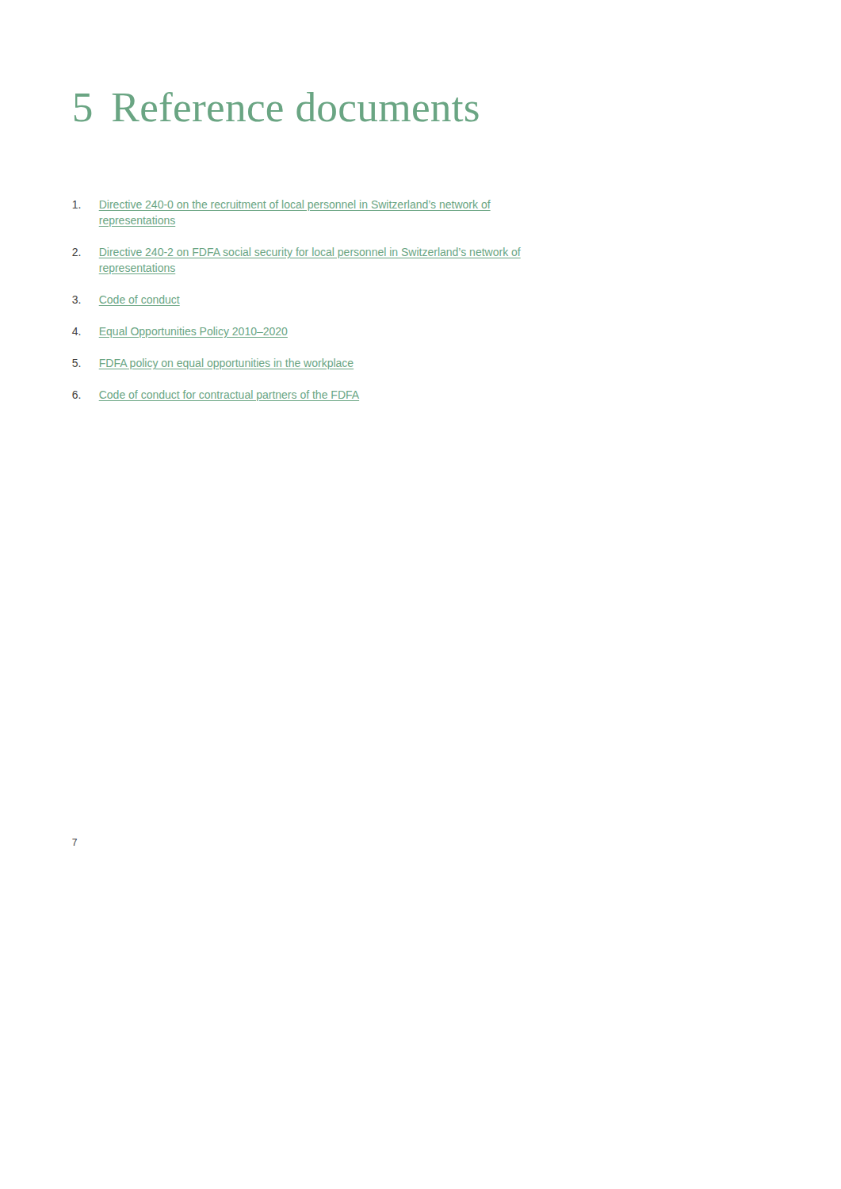5 Reference documents
1. Directive 240-0 on the recruitment of local personnel in Switzerland’s network of representations
2. Directive 240-2 on FDFA social security for local personnel in Switzerland’s network of representations
3. Code of conduct
4. Equal Opportunities Policy 2010–2020
5. FDFA policy on equal opportunities in the workplace
6. Code of conduct for contractual partners of the FDFA
7